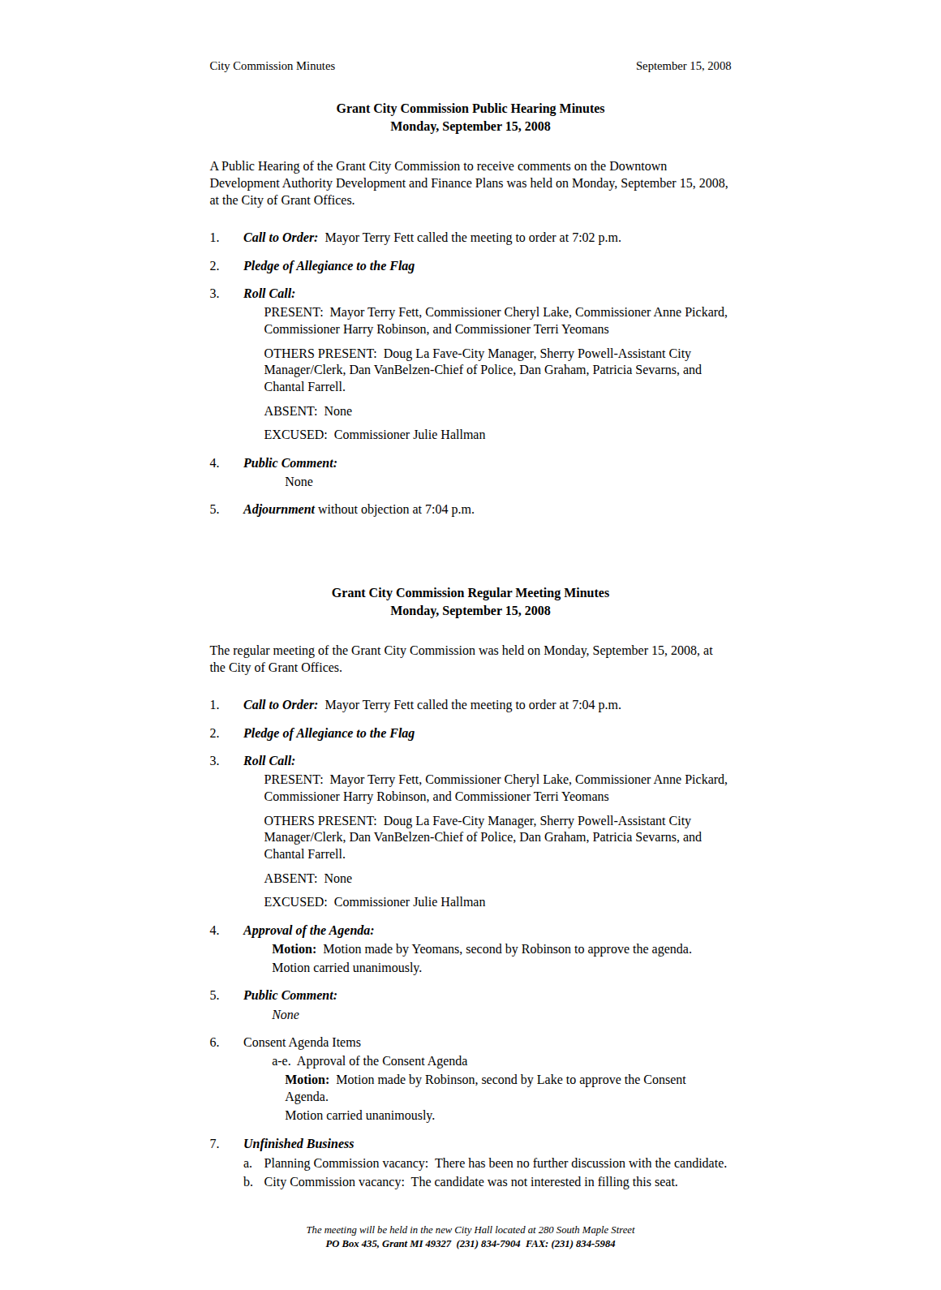City Commission Minutes September 15, 2008
Grant City Commission Public Hearing MinutesMonday, September 15, 2008
A Public Hearing of the Grant City Commission to receive comments on the Downtown Development Authority Development and Finance Plans was held on Monday, September 15, 2008, at the City of Grant Offices.
1. Call to Order: Mayor Terry Fett called the meeting to order at 7:02 p.m.
2. Pledge of Allegiance to the Flag
3. Roll Call:
PRESENT: Mayor Terry Fett, Commissioner Cheryl Lake, Commissioner Anne Pickard, Commissioner Harry Robinson, and Commissioner Terri Yeomans
OTHERS PRESENT: Doug La Fave-City Manager, Sherry Powell-Assistant City Manager/Clerk, Dan VanBelzen-Chief of Police, Dan Graham, Patricia Sevarns, and Chantal Farrell.
ABSENT: None
EXCUSED: Commissioner Julie Hallman
4. Public Comment:
None
5. Adjournment without objection at 7:04 p.m.
Grant City Commission Regular Meeting MinutesMonday, September 15, 2008
The regular meeting of the Grant City Commission was held on Monday, September 15, 2008, at the City of Grant Offices.
1. Call to Order: Mayor Terry Fett called the meeting to order at 7:04 p.m.
2. Pledge of Allegiance to the Flag
3. Roll Call:
PRESENT: Mayor Terry Fett, Commissioner Cheryl Lake, Commissioner Anne Pickard, Commissioner Harry Robinson, and Commissioner Terri Yeomans
OTHERS PRESENT: Doug La Fave-City Manager, Sherry Powell-Assistant City Manager/Clerk, Dan VanBelzen-Chief of Police, Dan Graham, Patricia Sevarns, and Chantal Farrell.
ABSENT: None
EXCUSED: Commissioner Julie Hallman
4. Approval of the Agenda:
Motion: Motion made by Yeomans, second by Robinson to approve the agenda.
Motion carried unanimously.
5. Public Comment:
None
6. Consent Agenda Items
a-e. Approval of the Consent Agenda
Motion: Motion made by Robinson, second by Lake to approve the Consent Agenda.
Motion carried unanimously.
7. Unfinished Business
a. Planning Commission vacancy: There has been no further discussion with the candidate.
b. City Commission vacancy: The candidate was not interested in filling this seat.
The meeting will be held in the new City Hall located at 280 South Maple Street
PO Box 435, Grant MI 49327 (231) 834-7904 FAX: (231) 834-5984